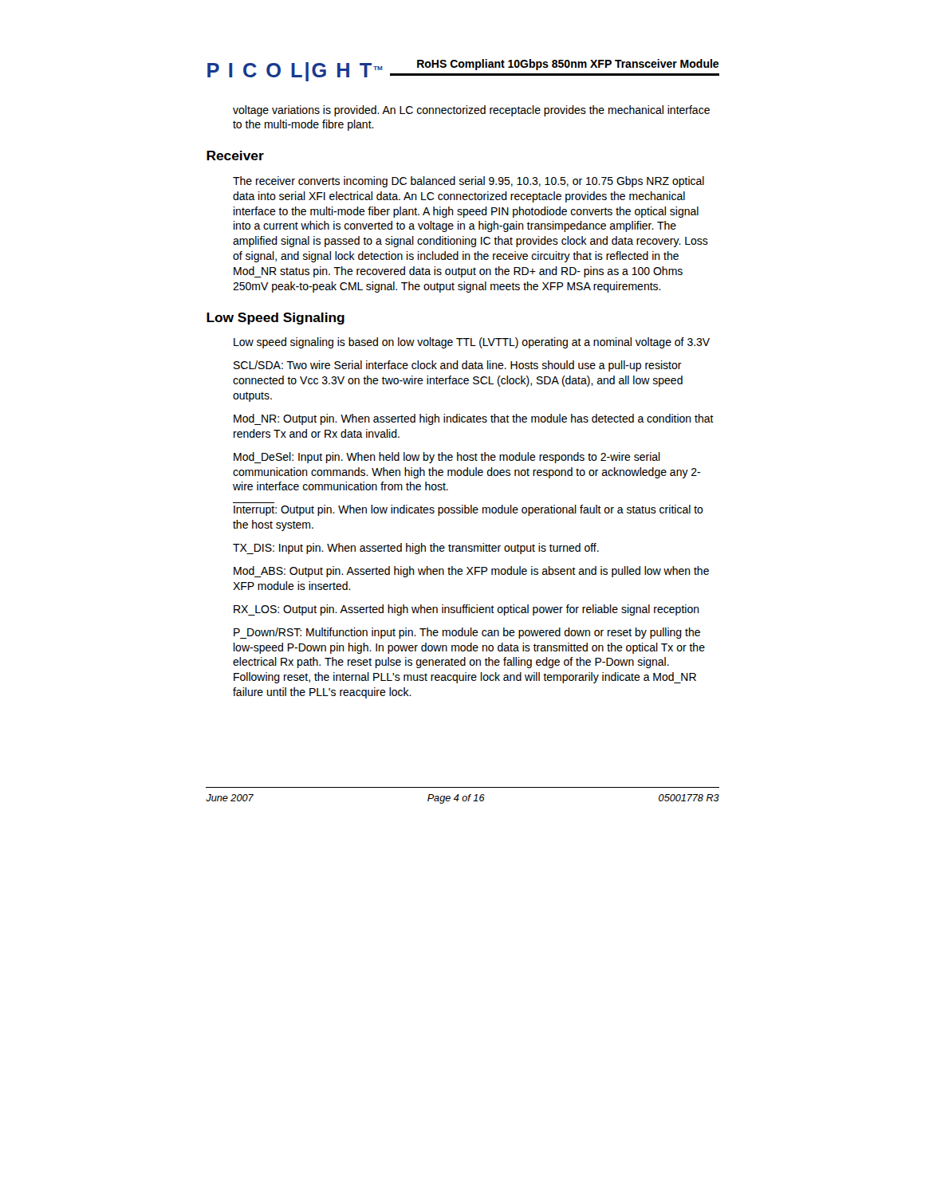P I C O L|G H TTM
RoHS Compliant 10Gbps 850nm XFP Transceiver Module
voltage variations is provided. An LC connectorized receptacle provides the mechanical interface to the multi-mode fibre plant.
Receiver
The receiver converts incoming DC balanced serial 9.95, 10.3, 10.5, or 10.75 Gbps NRZ optical data into serial XFI electrical data. An LC connectorized receptacle provides the mechanical interface to the multi-mode fiber plant. A high speed PIN photodiode converts the optical signal into a current which is converted to a voltage in a high-gain transimpedance amplifier. The amplified signal is passed to a signal conditioning IC that provides clock and data recovery. Loss of signal, and signal lock detection is included in the receive circuitry that is reflected in the Mod_NR status pin. The recovered data is output on the RD+ and RD- pins as a 100 Ohms 250mV peak-to-peak CML signal. The output signal meets the XFP MSA requirements.
Low Speed Signaling
Low speed signaling is based on low voltage TTL (LVTTL) operating at a nominal voltage of 3.3V
SCL/SDA: Two wire Serial interface clock and data line. Hosts should use a pull-up resistor connected to Vcc 3.3V on the two-wire interface SCL (clock), SDA (data), and all low speed outputs.
Mod_NR: Output pin. When asserted high indicates that the module has detected a condition that renders Tx and or Rx data invalid.
Mod_DeSel: Input pin. When held low by the host the module responds to 2-wire serial communication commands. When high the module does not respond to or acknowledge any 2-wire interface communication from the host.
Interrupt: Output pin. When low indicates possible module operational fault or a status critical to the host system.
TX_DIS: Input pin. When asserted high the transmitter output is turned off.
Mod_ABS: Output pin. Asserted high when the XFP module is absent and is pulled low when the XFP module is inserted.
RX_LOS: Output pin. Asserted high when insufficient optical power for reliable signal reception
P_Down/RST: Multifunction input pin. The module can be powered down or reset by pulling the low-speed P-Down pin high. In power down mode no data is transmitted on the optical Tx or the electrical Rx path. The reset pulse is generated on the falling edge of the P-Down signal. Following reset, the internal PLL's must reacquire lock and will temporarily indicate a Mod_NR failure until the PLL's reacquire lock.
June 2007
Page 4 of 16
05001778 R3